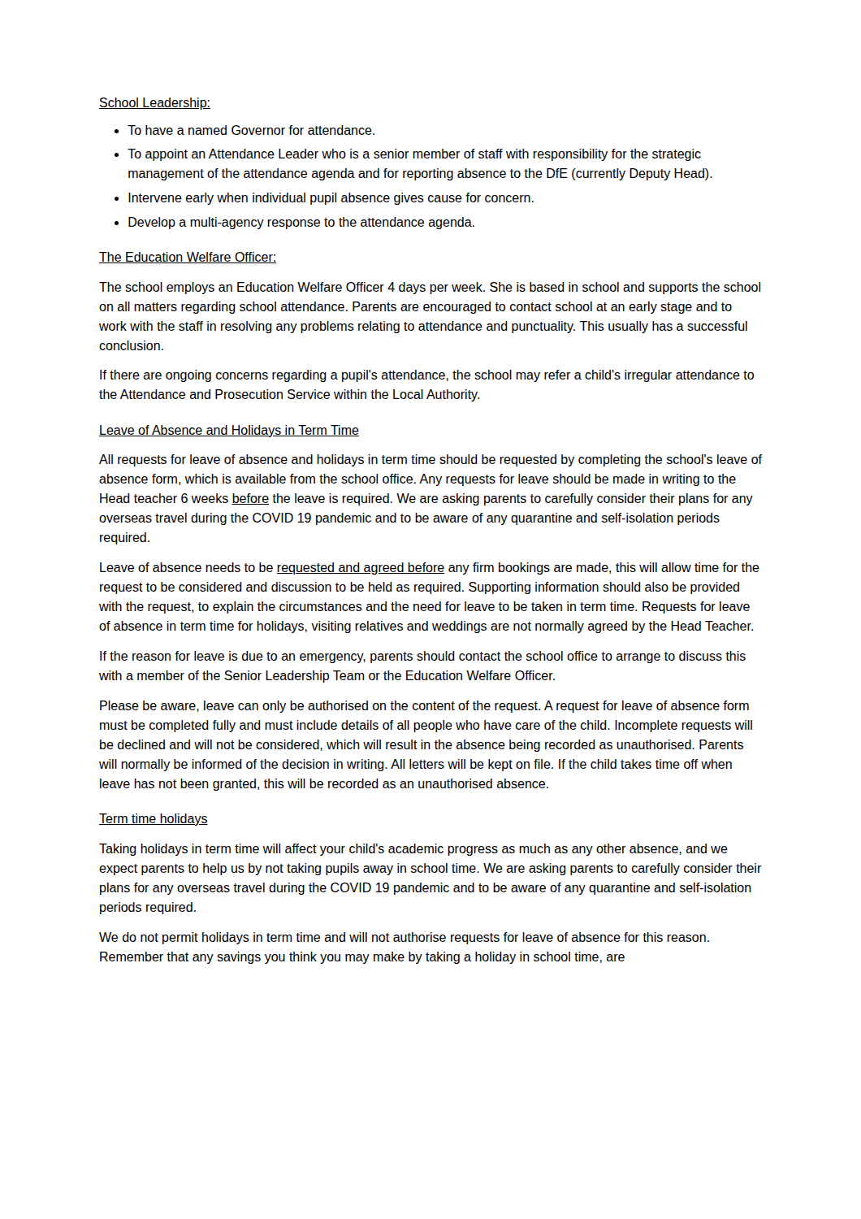School Leadership:
To have a named Governor for attendance.
To appoint an Attendance Leader who is a senior member of staff with responsibility for the strategic management of the attendance agenda and for reporting absence to the DfE (currently Deputy Head).
Intervene early when individual pupil absence gives cause for concern.
Develop a multi-agency response to the attendance agenda.
The Education Welfare Officer:
The school employs an Education Welfare Officer 4 days per week. She is based in school and supports the school on all matters regarding school attendance. Parents are encouraged to contact school at an early stage and to work with the staff in resolving any problems relating to attendance and punctuality. This usually has a successful conclusion.
If there are ongoing concerns regarding a pupil's attendance, the school may refer a child's irregular attendance to the Attendance and Prosecution Service within the Local Authority.
Leave of Absence and Holidays in Term Time
All requests for leave of absence and holidays in term time should be requested by completing the school's leave of absence form, which is available from the school office. Any requests for leave should be made in writing to the Head teacher 6 weeks before the leave is required. We are asking parents to carefully consider their plans for any overseas travel during the COVID 19 pandemic and to be aware of any quarantine and self-isolation periods required.
Leave of absence needs to be requested and agreed before any firm bookings are made, this will allow time for the request to be considered and discussion to be held as required. Supporting information should also be provided with the request, to explain the circumstances and the need for leave to be taken in term time. Requests for leave of absence in term time for holidays, visiting relatives and weddings are not normally agreed by the Head Teacher.
If the reason for leave is due to an emergency, parents should contact the school office to arrange to discuss this with a member of the Senior Leadership Team or the Education Welfare Officer.
Please be aware, leave can only be authorised on the content of the request. A request for leave of absence form must be completed fully and must include details of all people who have care of the child. Incomplete requests will be declined and will not be considered, which will result in the absence being recorded as unauthorised. Parents will normally be informed of the decision in writing. All letters will be kept on file. If the child takes time off when leave has not been granted, this will be recorded as an unauthorised absence.
Term time holidays
Taking holidays in term time will affect your child's academic progress as much as any other absence, and we expect parents to help us by not taking pupils away in school time. We are asking parents to carefully consider their plans for any overseas travel during the COVID 19 pandemic and to be aware of any quarantine and self-isolation periods required.
We do not permit holidays in term time and will not authorise requests for leave of absence for this reason. Remember that any savings you think you may make by taking a holiday in school time, are